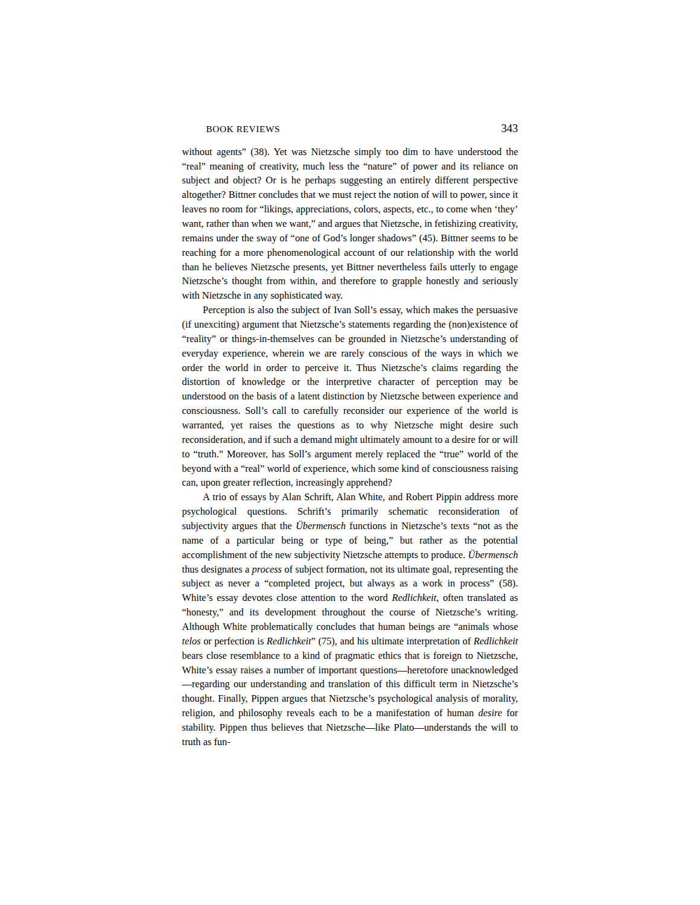Book Reviews 343
without agents” (38). Yet was Nietzsche simply too dim to have understood the “real” meaning of creativity, much less the “nature” of power and its reliance on subject and object? Or is he perhaps suggesting an entirely different perspective altogether? Bittner concludes that we must reject the notion of will to power, since it leaves no room for “likings, appreciations, colors, aspects, etc., to come when ‘they’ want, rather than when we want,” and argues that Nietzsche, in fetishizing creativity, remains under the sway of “one of God’s longer shadows” (45). Bittner seems to be reaching for a more phenomenological account of our relationship with the world than he believes Nietzsche presents, yet Bittner nevertheless fails utterly to engage Nietzsche’s thought from within, and therefore to grapple honestly and seriously with Nietzsche in any sophisticated way.
Perception is also the subject of Ivan Soll’s essay, which makes the persuasive (if unexciting) argument that Nietzsche’s statements regarding the (non)existence of “reality” or things-in-themselves can be grounded in Nietzsche’s understanding of everyday experience, wherein we are rarely conscious of the ways in which we order the world in order to perceive it. Thus Nietzsche’s claims regarding the distortion of knowledge or the interpretive character of perception may be understood on the basis of a latent distinction by Nietzsche between experience and consciousness. Soll’s call to carefully reconsider our experience of the world is warranted, yet raises the questions as to why Nietzsche might desire such reconsideration, and if such a demand might ultimately amount to a desire for or will to “truth.” Moreover, has Soll’s argument merely replaced the “true” world of the beyond with a “real” world of experience, which some kind of consciousness raising can, upon greater reflection, increasingly apprehend?
A trio of essays by Alan Schrift, Alan White, and Robert Pippin address more psychological questions. Schrift’s primarily schematic reconsideration of subjectivity argues that the Übermensch functions in Nietzsche’s texts “not as the name of a particular being or type of being,” but rather as the potential accomplishment of the new subjectivity Nietzsche attempts to produce. Übermensch thus designates a process of subject formation, not its ultimate goal, representing the subject as never a “completed project, but always as a work in process” (58). White’s essay devotes close attention to the word Redlichkeit, often translated as “honesty,” and its development throughout the course of Nietzsche’s writing. Although White problematically concludes that human beings are “animals whose telos or perfection is Redlichkeit” (75), and his ultimate interpretation of Redlichkeit bears close resemblance to a kind of pragmatic ethics that is foreign to Nietzsche, White’s essay raises a number of important questions—heretofore unacknowledged—regarding our understanding and translation of this difficult term in Nietzsche’s thought. Finally, Pippen argues that Nietzsche’s psychological analysis of morality, religion, and philosophy reveals each to be a manifestation of human desire for stability. Pippen thus believes that Nietzsche—like Plato—understands the will to truth as fun-